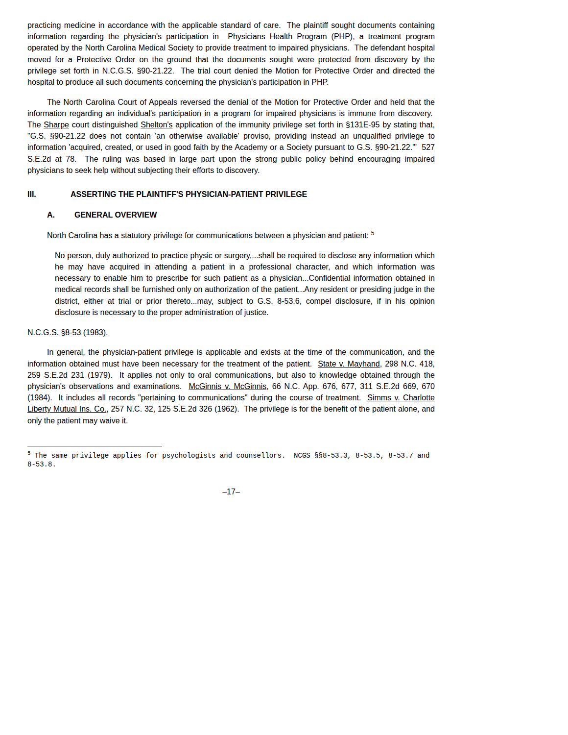practicing medicine in accordance with the applicable standard of care. The plaintiff sought documents containing information regarding the physician's participation in Physicians Health Program (PHP), a treatment program operated by the North Carolina Medical Society to provide treatment to impaired physicians. The defendant hospital moved for a Protective Order on the ground that the documents sought were protected from discovery by the privilege set forth in N.C.G.S. §90-21.22. The trial court denied the Motion for Protective Order and directed the hospital to produce all such documents concerning the physician's participation in PHP.
The North Carolina Court of Appeals reversed the denial of the Motion for Protective Order and held that the information regarding an individual's participation in a program for impaired physicians is immune from discovery. The Sharpe court distinguished Shelton's application of the immunity privilege set forth in §131E-95 by stating that, "G.S. §90-21.22 does not contain 'an otherwise available' proviso, providing instead an unqualified privilege to information 'acquired, created, or used in good faith by the Academy or a Society pursuant to G.S. §90-21.22.'" 527 S.E.2d at 78. The ruling was based in large part upon the strong public policy behind encouraging impaired physicians to seek help without subjecting their efforts to discovery.
III. ASSERTING THE PLAINTIFF'S PHYSICIAN-PATIENT PRIVILEGE
A. GENERAL OVERVIEW
North Carolina has a statutory privilege for communications between a physician and patient: 5
No person, duly authorized to practice physic or surgery,...shall be required to disclose any information which he may have acquired in attending a patient in a professional character, and which information was necessary to enable him to prescribe for such patient as a physician...Confidential information obtained in medical records shall be furnished only on authorization of the patient...Any resident or presiding judge in the district, either at trial or prior thereto...may, subject to G.S. 8-53.6, compel disclosure, if in his opinion disclosure is necessary to the proper administration of justice.
N.C.G.S. §8-53 (1983).
In general, the physician-patient privilege is applicable and exists at the time of the communication, and the information obtained must have been necessary for the treatment of the patient. State v. Mayhand, 298 N.C. 418, 259 S.E.2d 231 (1979). It applies not only to oral communications, but also to knowledge obtained through the physician's observations and examinations. McGinnis v. McGinnis, 66 N.C. App. 676, 677, 311 S.E.2d 669, 670 (1984). It includes all records "pertaining to communications" during the course of treatment. Simms v. Charlotte Liberty Mutual Ins. Co., 257 N.C. 32, 125 S.E.2d 326 (1962). The privilege is for the benefit of the patient alone, and only the patient may waive it.
5 The same privilege applies for psychologists and counsellors. NCGS §§8-53.3, 8-53.5, 8-53.7 and 8-53.8.
–17–